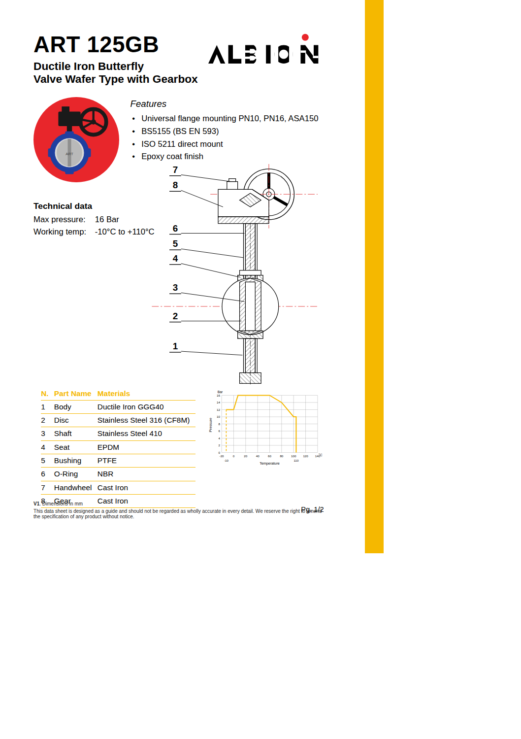ART 125GB
Ductile Iron Butterfly
Valve Wafer Type with Gearbox
ART
Features
Universal flange mounting PN10, PN16, ASA150
BS5155 (BS EN 593)
ISO 5211 direct mount
Epoxy coat finish
Technical data
Max pressure: 16 Bar
Working temp:-10°C to +110°C
7 8 6 5 4 3 2 1
| N. | Part Name | Materials |
| --- | --- | --- |
| 1 | Body | Ductile Iron GGG40 |
| 2 | Disc | Stainless Steel 316 (CF8M) |
| 3 | Shaft | Stainless Steel 410 |
| 4 | Seat | EPDM |
| 5 | Bushing | PTFE |
| 6 | O-Ring | NBR |
| 7 | Handwheel | Cast Iron |
| 8 | Gear | Cast Iron |
Bar °C 0 2 4 6 8 10 12 14 16 -20 0 20 40 60 80 100 120 140 -10 110 Temperature Pressure
V1. Dimensions in mm
This data sheet is designed as a guide and should not be regarded as wholly accurate in every detail. We reserve the right to amend the specification of any product without notice.
Pg. 1/2